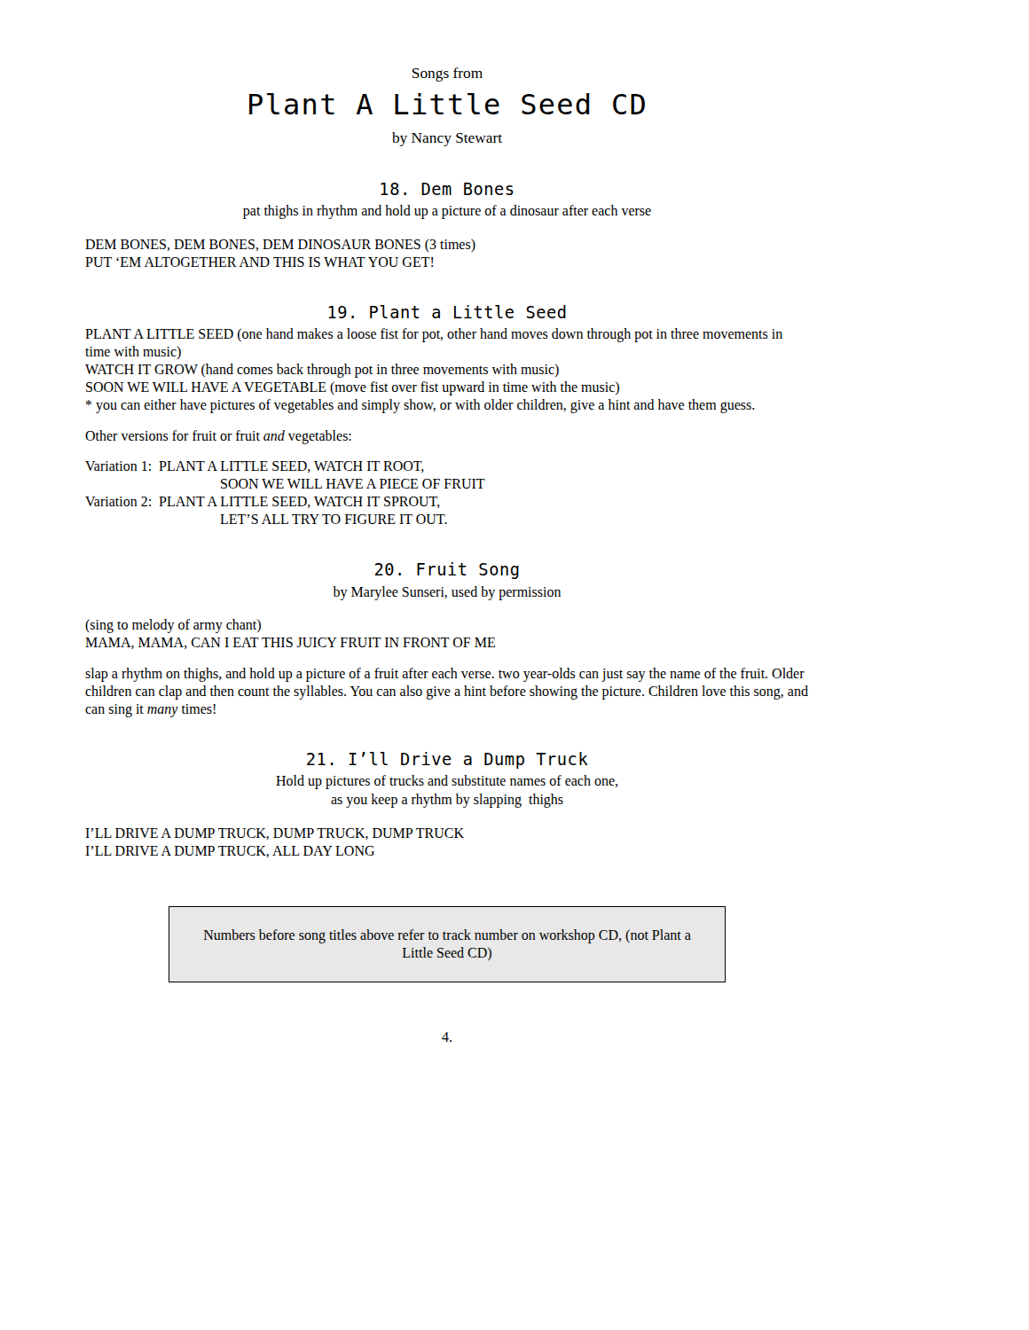Songs from
Plant A Little Seed CD
by Nancy Stewart
18. Dem Bones
pat thighs in rhythm and hold up a picture of a dinosaur after each verse
DEM BONES, DEM BONES, DEM DINOSAUR BONES (3 times)
PUT ‘EM ALTOGETHER AND THIS IS WHAT YOU GET!
19. Plant a Little Seed
PLANT A LITTLE SEED (one hand makes a loose fist for pot, other hand moves down through pot in three movements in time with music)
WATCH IT GROW (hand comes back through pot in three movements with music)
SOON WE WILL HAVE A VEGETABLE (move fist over fist upward in time with the music)
* you can either have pictures of vegetables and simply show, or with older children, give a hint and have them guess.
Other versions for fruit or fruit and vegetables:
Variation 1: PLANT A LITTLE SEED, WATCH IT ROOT,
SOON WE WILL HAVE A PIECE OF FRUIT
Variation 2: PLANT A LITTLE SEED, WATCH IT SPROUT,
LET’S ALL TRY TO FIGURE IT OUT.
20. Fruit Song
by Marylee Sunseri, used by permission
(sing to melody of army chant)
MAMA, MAMA, CAN I EAT THIS JUICY FRUIT IN FRONT OF ME
slap a rhythm on thighs, and hold up a picture of a fruit after each verse. two year-olds can just say the name of the fruit. Older children can clap and then count the syllables. You can also give a hint before showing the picture. Children love this song, and can sing it many times!
21. I’ll Drive a Dump Truck
Hold up pictures of trucks and substitute names of each one,
as you keep a rhythm by slapping thighs
I’LL DRIVE A DUMP TRUCK, DUMP TRUCK, DUMP TRUCK
I’LL DRIVE A DUMP TRUCK, ALL DAY LONG
Numbers before song titles above refer to track number on workshop CD, (not Plant a Little Seed CD)
4.